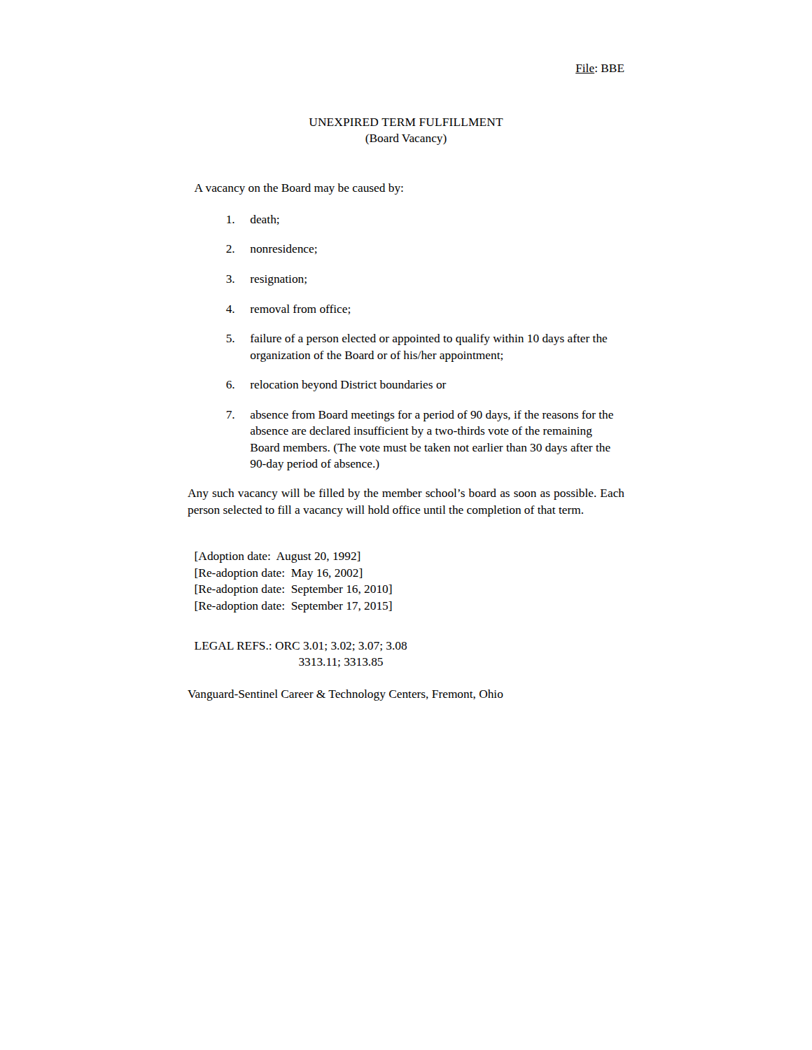File: BBE
UNEXPIRED TERM FULFILLMENT
(Board Vacancy)
A vacancy on the Board may be caused by:
death;
nonresidence;
resignation;
removal from office;
failure of a person elected or appointed to qualify within 10 days after the organization of the Board or of his/her appointment;
relocation beyond District boundaries or
absence from Board meetings for a period of 90 days, if the reasons for the absence are declared insufficient by a two-thirds vote of the remaining Board members. (The vote must be taken not earlier than 30 days after the 90-day period of absence.)
Any such vacancy will be filled by the member school’s board as soon as possible. Each person selected to fill a vacancy will hold office until the completion of that term.
[Adoption date: August 20, 1992]
[Re-adoption date: May 16, 2002]
[Re-adoption date: September 16, 2010]
[Re-adoption date: September 17, 2015]
LEGAL REFS.: ORC 3.01; 3.02; 3.07; 3.08
3313.11; 3313.85
Vanguard-Sentinel Career & Technology Centers, Fremont, Ohio